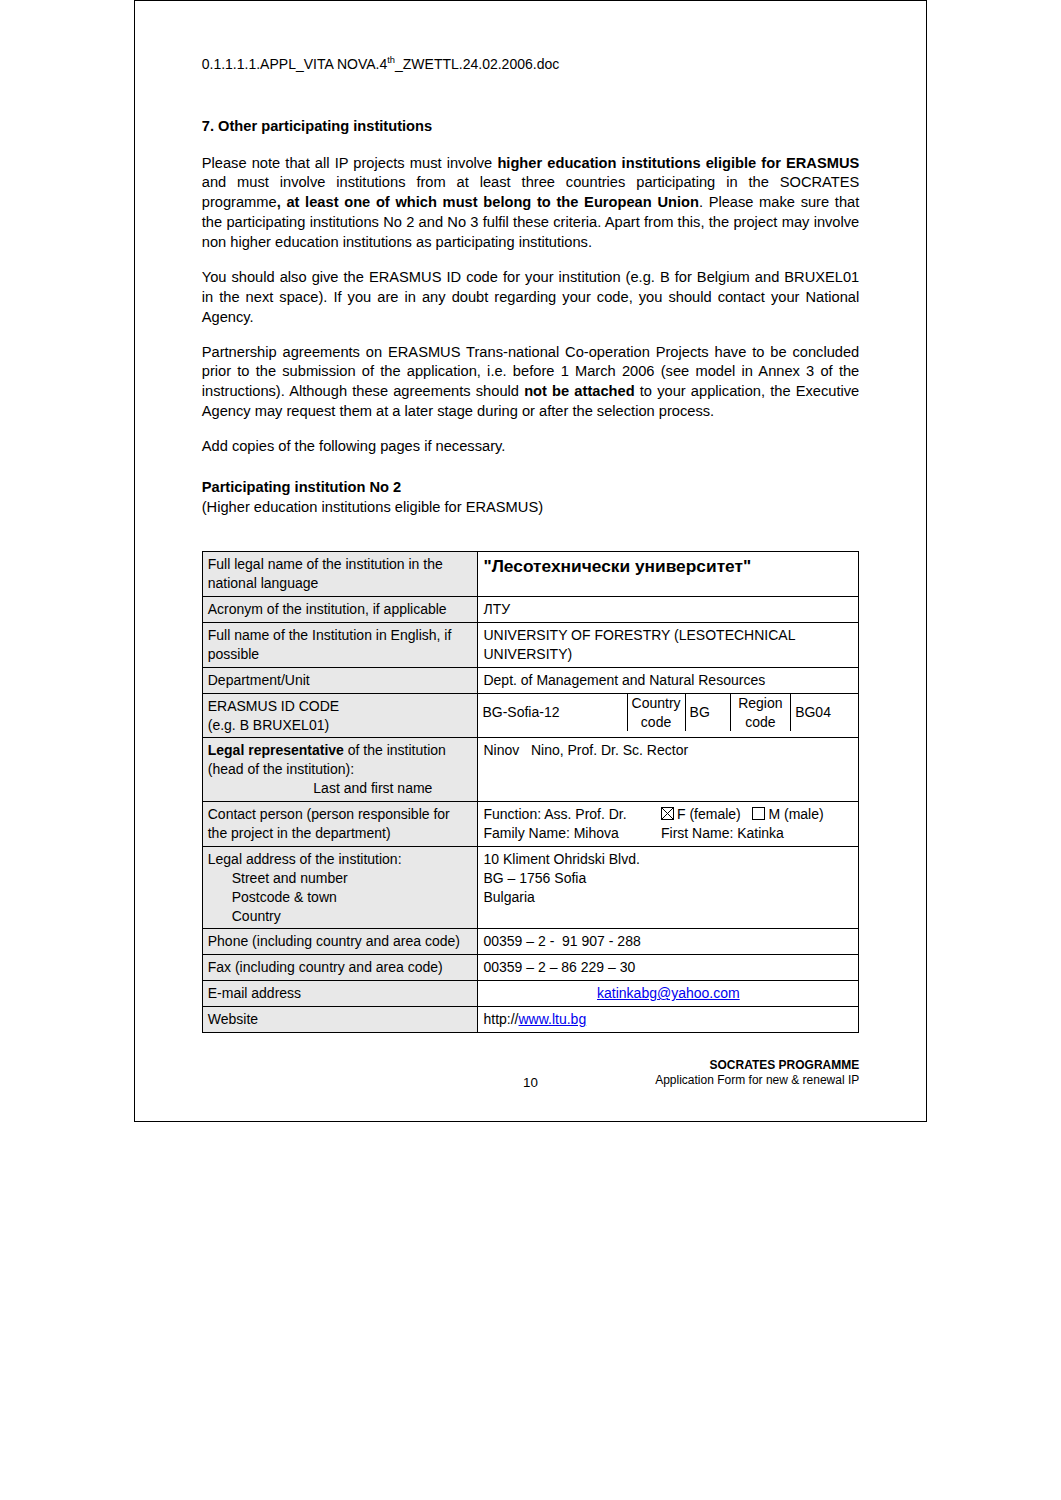0.1.1.1.1.APPL_VITA NOVA.4th_ZWETTL.24.02.2006.doc
7. Other participating institutions
Please note that all IP projects must involve higher education institutions eligible for ERASMUS and must involve institutions from at least three countries participating in the SOCRATES programme, at least one of which must belong to the European Union. Please make sure that the participating institutions No 2 and No 3 fulfil these criteria. Apart from this, the project may involve non higher education institutions as participating institutions.
You should also give the ERASMUS ID code for your institution (e.g. B for Belgium and BRUXEL01 in the next space). If you are in any doubt regarding your code, you should contact your National Agency.
Partnership agreements on ERASMUS Trans-national Co-operation Projects have to be concluded prior to the submission of the application, i.e. before 1 March 2006 (see model in Annex 3 of the instructions). Although these agreements should not be attached to your application, the Executive Agency may request them at a later stage during or after the selection process.
Add copies of the following pages if necessary.
Participating institution No 2
(Higher education institutions eligible for ERASMUS)
| Full legal name of the institution in the national language | "Лесотехнически университет" |
| Acronym of the institution, if applicable | ЛТУ |
| Full name of the Institution in English, if possible | UNIVERSITY OF FORESTRY (LESOTECHNICAL UNIVERSITY) |
| Department/Unit | Dept. of Management and Natural Resources |
| ERASMUS ID CODE (e.g. B BRUXEL01) | BG-Sofia-12 Country code BG Region code BG04 |
| Legal representative of the institution (head of the institution): Last and first name | Ninov Nino, Prof. Dr. Sc. Rector |
| Contact person (person responsible for the project in the department) | Function: Ass. Prof. Dr. F (female) M (male) Family Name: Mihova First Name: Katinka |
| Legal address of the institution: Street and number Postcode & town Country | 10 Kliment Ohridski Blvd. BG – 1756 Sofia Bulgaria |
| Phone (including country and area code) | 00359 – 2 - 91 907 - 288 |
| Fax (including country and area code) | 00359 – 2 – 86 229 – 30 |
| E-mail address | katinkabg@yahoo.com |
| Website | http:// www.ltu.bg |
SOCRATES PROGRAMME
Application Form for new & renewal IP
10